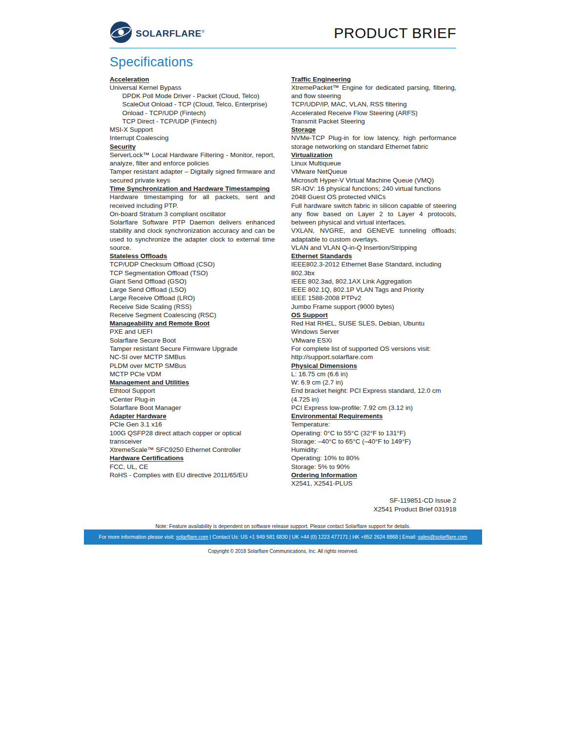SOLARFLARE®
PRODUCT BRIEF
Specifications
Acceleration
Universal Kernel Bypass
DPDK Poll Mode Driver - Packet (Cloud, Telco)
ScaleOut Onload - TCP (Cloud, Telco, Enterprise)
Onload - TCP/UDP (Fintech)
TCP Direct - TCP/UDP (Fintech)
MSI-X Support
Interrupt Coalescing
Security
ServerLock™ Local Hardware Filtering - Monitor, report, analyze, filter and enforce policies
Tamper resistant adapter – Digitally signed firmware and secured private keys
Time Synchronization and Hardware Timestamping
Hardware timestamping for all packets, sent and received including PTP.
On-board Stratum 3 compliant oscillator
Solarflare Software PTP Daemon delivers enhanced stability and clock synchronization accuracy and can be used to synchronize the adapter clock to external time source.
Stateless Offloads
TCP/UDP Checksum Offload (CSO)
TCP Segmentation Offload (TSO)
Giant Send Offload (GSO)
Large Send Offload (LSO)
Large Receive Offload (LRO)
Receive Side Scaling (RSS)
Receive Segment Coalescing (RSC)
Manageability and Remote Boot
PXE and UEFI
Solarflare Secure Boot
Tamper resistant Secure Firmware Upgrade
NC-SI over MCTP SMBus
PLDM over MCTP SMBus
MCTP PCIe VDM
Management and Utilities
Ethtool Support
vCenter Plug-in
Solarflare Boot Manager
Adapter Hardware
PCIe Gen 3.1 x16
100G QSFP28 direct attach copper or optical transceiver
XtremeScale™ SFC9250 Ethernet Controller
Hardware Certifications
FCC, UL, CE
RoHS - Complies with EU directive 2011/65/EU
Traffic Engineering
XtremePacket™ Engine for dedicated parsing, filtering, and flow steering
TCP/UDP/IP, MAC, VLAN, RSS filtering
Accelerated Receive Flow Steering (ARFS)
Transmit Packet Steering
Storage
NVMe-TCP Plug-in for low latency, high performance storage networking on standard Ethernet fabric
Virtualization
Linux Multiqueue
VMware NetQueue
Microsoft Hyper-V Virtual Machine Queue (VMQ)
SR-IOV: 16 physical functions; 240 virtual functions
2048 Guest OS protected vNICs
Full hardware switch fabric in silicon capable of steering any flow based on Layer 2 to Layer 4 protocols, between physical and virtual interfaces.
VXLAN, NVGRE, and GENEVE tunneling offloads; adaptable to custom overlays.
VLAN and VLAN Q-in-Q Insertion/Stripping
Ethernet Standards
IEEE802.3-2012 Ethernet Base Standard, including 802.3bx
IEEE 802.3ad, 802.1AX Link Aggregation
IEEE 802.1Q, 802.1P VLAN Tags and Priority
IEEE 1588-2008 PTPv2
Jumbo Frame support (9000 bytes)
OS Support
Red Hat RHEL, SUSE SLES, Debian, Ubuntu
Windows Server
VMware ESXi
For complete list of supported OS versions visit:
http://support.solarflare.com
Physical Dimensions
L: 16.75 cm (6.6 in)
W: 6.9 cm (2.7 in)
End bracket height: PCI Express standard, 12.0 cm (4.725 in)
PCI Express low-profile: 7.92 cm (3.12 in)
Environmental Requirements
Temperature:
Operating: 0°C to 55°C (32°F to 131°F)
Storage: –40°C to 65°C (–40°F to 149°F)
Humidity:
Operating: 10% to 80%
Storage: 5% to 90%
Ordering Information
X2541, X2541-PLUS
SF-119851-CD Issue 2
X2541 Product Brief 031918
Note: Feature availability is dependent on software release support. Please contact Solarflare support for details.
For more information please visit: solarflare.com | Contact Us: US +1 949 581 6830 | UK +44 (0) 1223 477171 | HK +852 2624 8868 | Email: sales@solarflare.com
Copyright © 2018 Solarflare Communications, Inc. All rights reserved.